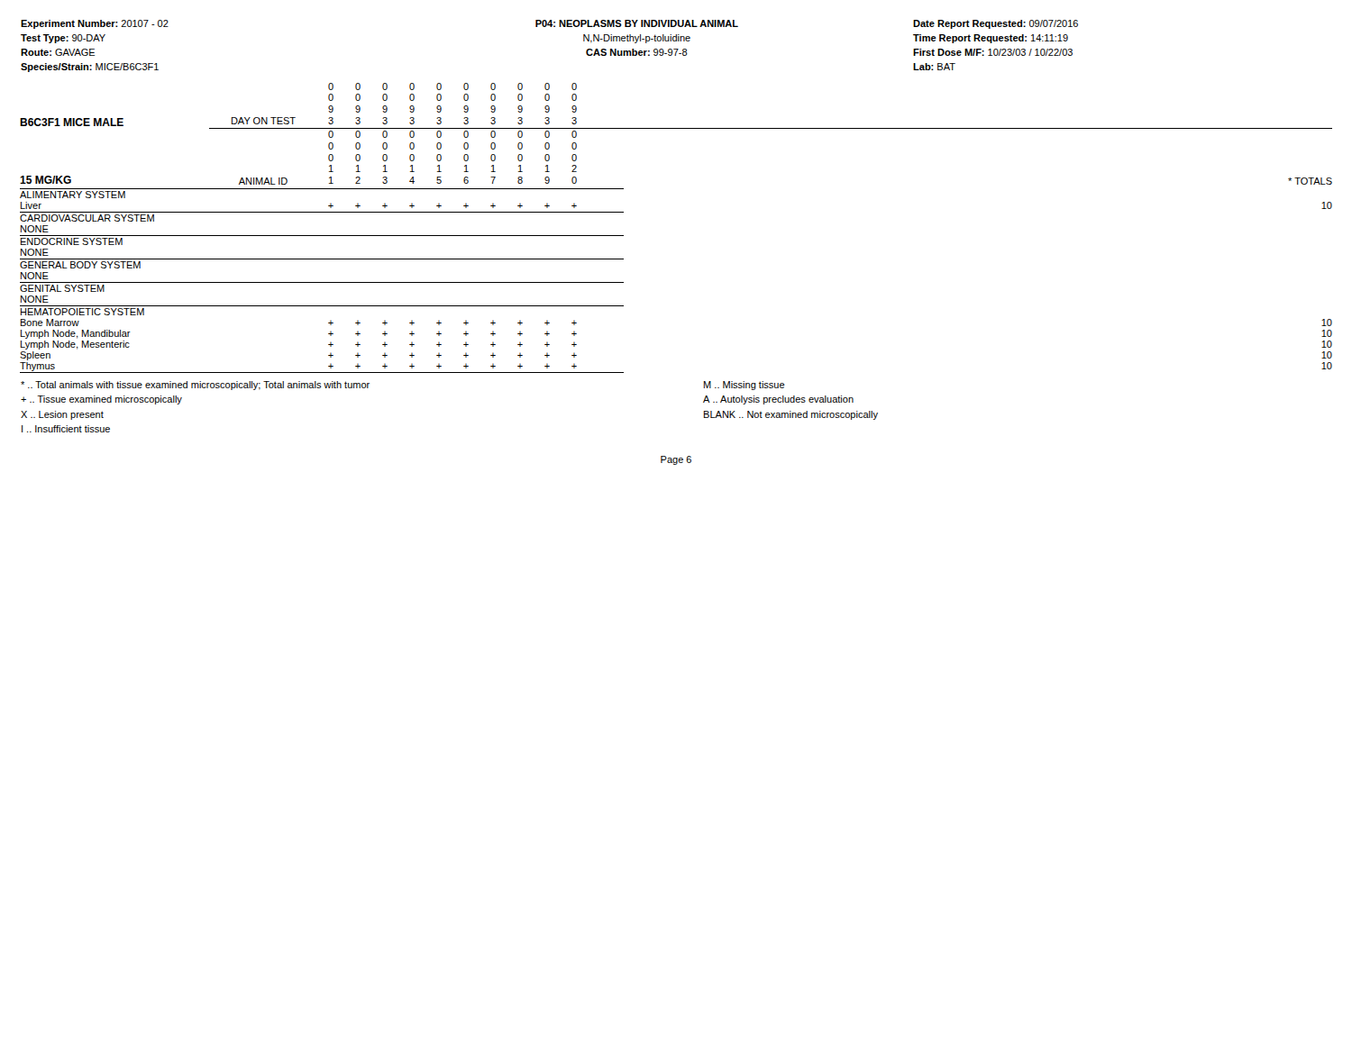| Experiment Number: 20107 - 02 Test Type: 90-DAY Route: GAVAGE Species/Strain: MICE/B6C3F1 | P04: NEOPLASMS BY INDIVIDUAL ANIMAL N,N-Dimethyl-p-toluidine CAS Number: 99-97-8 | Date Report Requested: 09/07/2016 Time Report Requested: 14:11:19 First Dose M/F: 10/23/03 / 10/22/03 Lab: BAT |
| B6C3F1 MICE MALE | DAY ON TEST | 0 0 9 3 | 0 0 9 3 | 0 0 9 3 | 0 0 9 3 | 0 0 9 3 | 0 0 9 3 | 0 0 9 3 | 0 0 9 3 | 0 0 9 3 | 0 0 9 3 | | |
| 15 MG/KG | ANIMAL ID | 0 0 0 1 1 | 0 0 0 1 2 | 0 0 0 1 3 | 0 0 0 1 4 | 0 0 0 1 5 | 0 0 0 1 6 | 0 0 0 1 7 | 0 0 0 1 8 | 0 0 0 1 9 | 0 0 0 2 0 | | * TOTALS |
| ALIMENTARY SYSTEM |
| Liver | | + | + | + | + | + | + | + | + | + | + | | 10 |
| CARDIOVASCULAR SYSTEM |
| NONE |
| ENDOCRINE SYSTEM |
| NONE |
| GENERAL BODY SYSTEM |
| NONE |
| GENITAL SYSTEM |
| NONE |
| HEMATOPOIETIC SYSTEM |
| Bone Marrow | | + | + | + | + | + | + | + | + | + | + | | 10 |
| Lymph Node, Mandibular | | + | + | + | + | + | + | + | + | + | + | | 10 |
| Lymph Node, Mesenteric | | + | + | + | + | + | + | + | + | + | + | | 10 |
| Spleen | | + | + | + | + | + | + | + | + | + | + | | 10 |
| Thymus | | + | + | + | + | + | + | + | + | + | + | | 10 |
| * .. Total animals with tissue examined microscopically; Total animals with tumor + .. Tissue examined microscopically X .. Lesion present I .. Insufficient tissue | M .. Missing tissue A .. Autolysis precludes evaluation BLANK .. Not examined microscopically |
Page 6